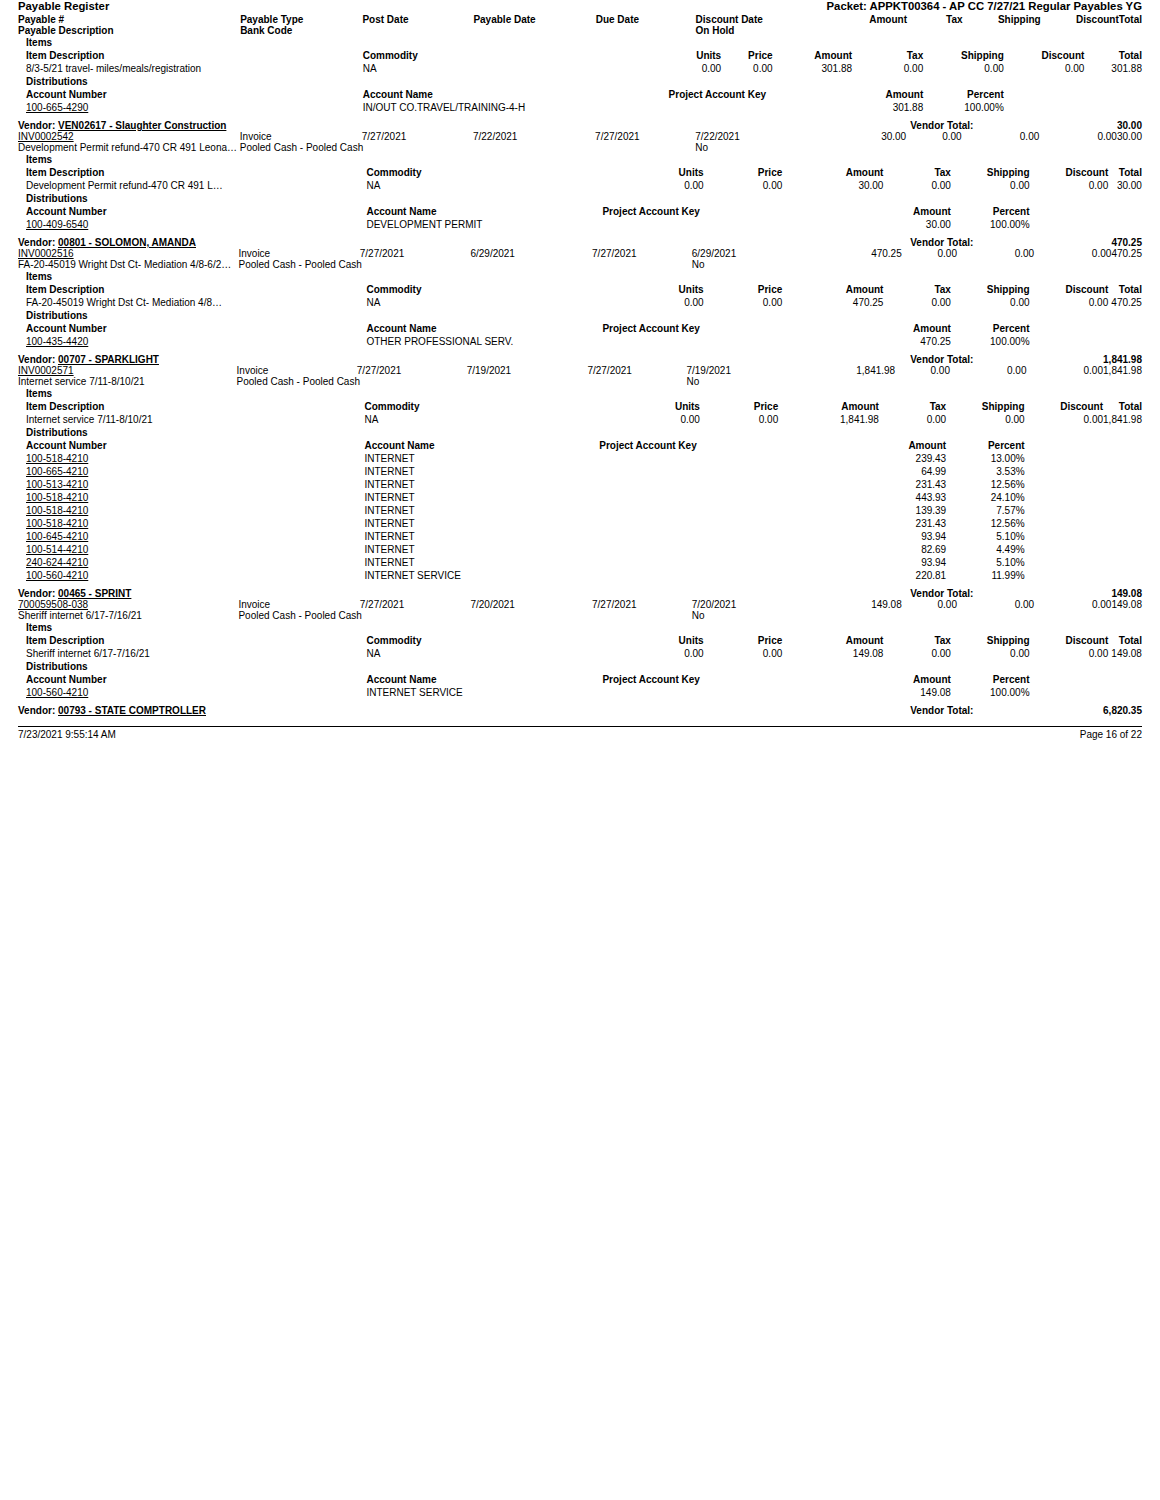Payable Register
Packet: APPKT00364 - AP CC 7/27/21 Regular Payables YG
| Payable # | Payable Type | Post Date | Payable Date | Due Date | Discount Date | Amount | Tax | Shipping | Discount | Total |
| Payable Description | Bank Code | | | | On Hold | | | | | |
| Items |
| Item Description | Commodity | | Units | Price | Amount | Tax | Shipping | Discount | Total | |
| 8/3-5/21 travel- miles/meals/registration | NA | | 0.00 | 0.00 | 301.88 | 0.00 | 0.00 | 0.00 | 301.88 | |
| Distributions |
| Account Number | Account Name | Project Account Key | Amount | Percent | |
| 100-665-4290 | IN/OUT CO.TRAVEL/TRAINING-4-H | | 301.88 | 100.00% | |
| Vendor: VEN02617 - Slaughter Construction | Vendor Total: | 30.00 |
| INV0002542 | Invoice | 7/27/2021 | 7/22/2021 | 7/27/2021 | 7/22/2021 | 30.00 | 0.00 | 0.00 | 0.00 | 30.00 |
| Development Permit refund-470 CR 491 Leona… | Pooled Cash - Pooled Cash | | No | |
| Items |
| Item Description | Commodity | | Units | Price | Amount | Tax | Shipping | Discount | Total | |
| Development Permit refund-470 CR 491 L… | NA | | 0.00 | 0.00 | 30.00 | 0.00 | 0.00 | 0.00 | 30.00 | |
| Distributions |
| Account Number | Account Name | Project Account Key | Amount | Percent | |
| 100-409-6540 | DEVELOPMENT PERMIT | | 30.00 | 100.00% | |
| Vendor: 00801 - SOLOMON, AMANDA | Vendor Total: | 470.25 |
| INV0002516 | Invoice | 7/27/2021 | 6/29/2021 | 7/27/2021 | 6/29/2021 | 470.25 | 0.00 | 0.00 | 0.00 | 470.25 |
| FA-20-45019 Wright Dst Ct- Mediation 4/8-6/2… | Pooled Cash - Pooled Cash | | No | |
| Items |
| Item Description | Commodity | | Units | Price | Amount | Tax | Shipping | Discount | Total | |
| FA-20-45019 Wright Dst Ct- Mediation 4/8… | NA | | 0.00 | 0.00 | 470.25 | 0.00 | 0.00 | 0.00 | 470.25 | |
| Distributions |
| Account Number | Account Name | Project Account Key | Amount | Percent | |
| 100-435-4420 | OTHER PROFESSIONAL SERV. | | 470.25 | 100.00% | |
| Vendor: 00707 - SPARKLIGHT | Vendor Total: | 1,841.98 |
| INV0002571 | Invoice | 7/27/2021 | 7/19/2021 | 7/27/2021 | 7/19/2021 | 1,841.98 | 0.00 | 0.00 | 0.00 | 1,841.98 |
| Internet service 7/11-8/10/21 | Pooled Cash - Pooled Cash | | No | |
| Items |
| Item Description | Commodity | | Units | Price | Amount | Tax | Shipping | Discount | Total | |
| Internet service 7/11-8/10/21 | NA | | 0.00 | 0.00 | 1,841.98 | 0.00 | 0.00 | 0.00 | 1,841.98 | |
| Distributions |
| Account Number | Account Name | Project Account Key | Amount | Percent | |
| 100-518-4210 | INTERNET | | 239.43 | 13.00% | |
| 100-665-4210 | INTERNET | | 64.99 | 3.53% | |
| 100-513-4210 | INTERNET | | 231.43 | 12.56% | |
| 100-518-4210 | INTERNET | | 443.93 | 24.10% | |
| 100-518-4210 | INTERNET | | 139.39 | 7.57% | |
| 100-518-4210 | INTERNET | | 231.43 | 12.56% | |
| 100-645-4210 | INTERNET | | 93.94 | 5.10% | |
| 100-514-4210 | INTERNET | | 82.69 | 4.49% | |
| 240-624-4210 | INTERNET | | 93.94 | 5.10% | |
| 100-560-4210 | INTERNET SERVICE | | 220.81 | 11.99% | |
| Vendor: 00465 - SPRINT | Vendor Total: | 149.08 |
| 700059508-038 | Invoice | 7/27/2021 | 7/20/2021 | 7/27/2021 | 7/20/2021 | 149.08 | 0.00 | 0.00 | 0.00 | 149.08 |
| Sheriff internet 6/17-7/16/21 | Pooled Cash - Pooled Cash | | No | |
| Items |
| Item Description | Commodity | | Units | Price | Amount | Tax | Shipping | Discount | Total | |
| Sheriff internet 6/17-7/16/21 | NA | | 0.00 | 0.00 | 149.08 | 0.00 | 0.00 | 0.00 | 149.08 | |
| Distributions |
| Account Number | Account Name | Project Account Key | Amount | Percent | |
| 100-560-4210 | INTERNET SERVICE | | 149.08 | 100.00% | |
| Vendor: 00793 - STATE COMPTROLLER | Vendor Total: | 6,820.35 |
7/23/2021 9:55:14 AM
Page 16 of 22